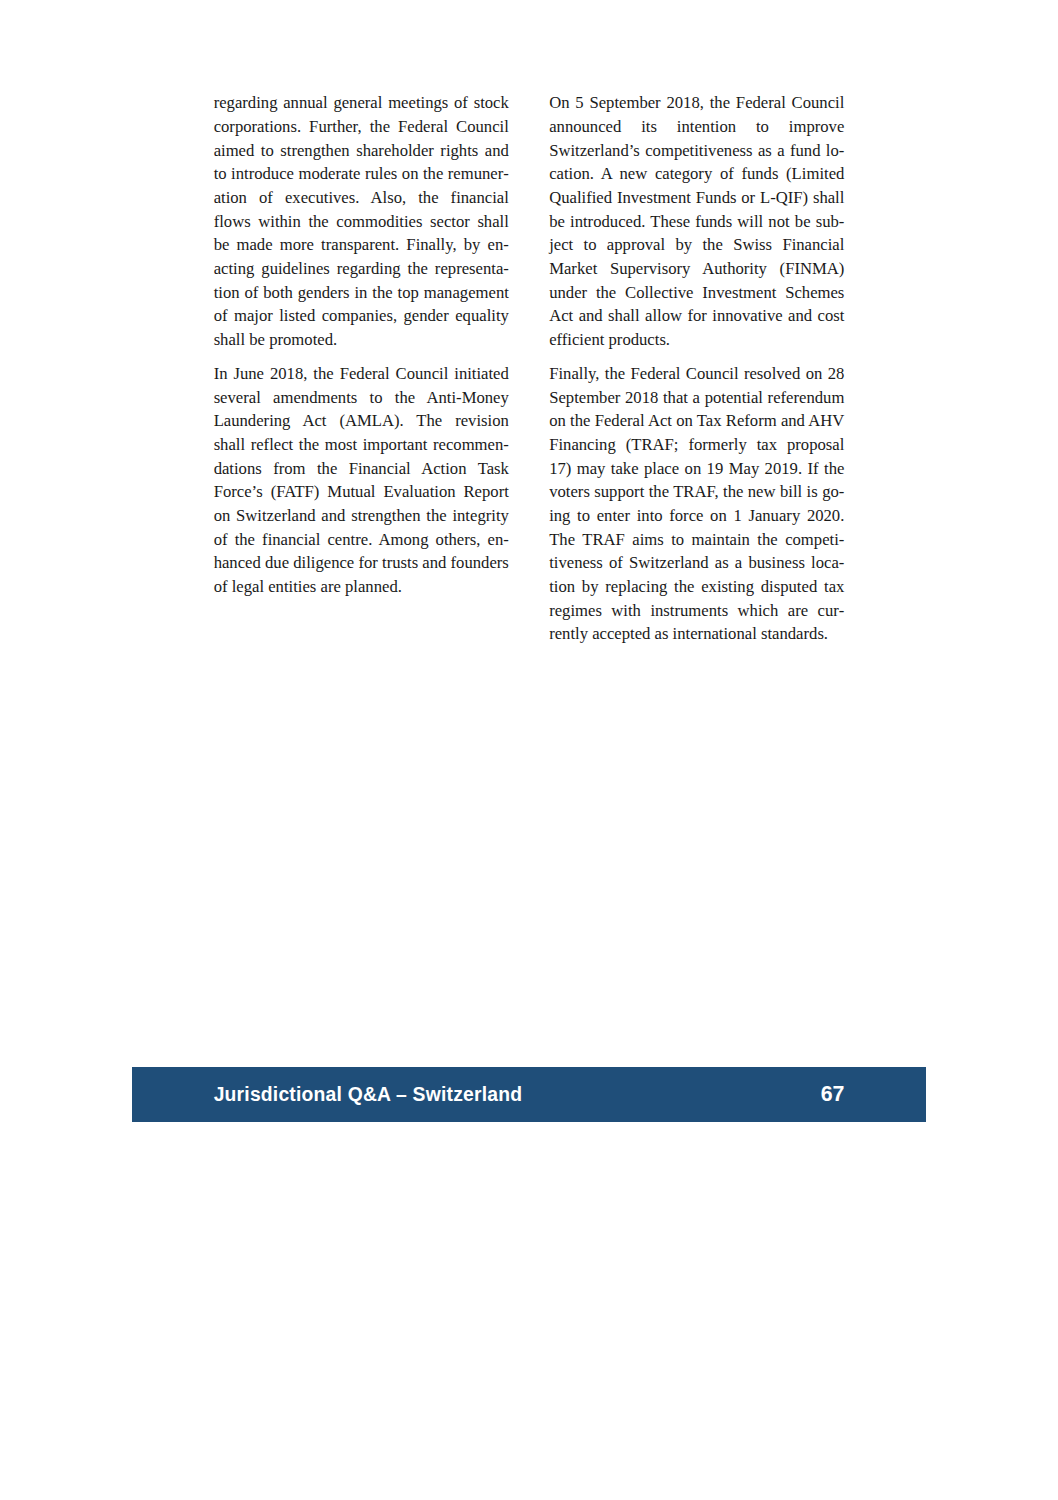regarding annual general meetings of stock corporations. Further, the Federal Council aimed to strengthen shareholder rights and to introduce moderate rules on the remuneration of executives. Also, the financial flows within the commodities sector shall be made more transparent. Finally, by enacting guidelines regarding the representation of both genders in the top management of major listed companies, gender equality shall be promoted.
In June 2018, the Federal Council initiated several amendments to the Anti-Money Laundering Act (AMLA). The revision shall reflect the most important recommendations from the Financial Action Task Force’s (FATF) Mutual Evaluation Report on Switzerland and strengthen the integrity of the financial centre. Among others, enhanced due diligence for trusts and founders of legal entities are planned.
On 5 September 2018, the Federal Council announced its intention to improve Switzerland’s competitiveness as a fund location. A new category of funds (Limited Qualified Investment Funds or L-QIF) shall be introduced. These funds will not be subject to approval by the Swiss Financial Market Supervisory Authority (FINMA) under the Collective Investment Schemes Act and shall allow for innovative and cost efficient products.
Finally, the Federal Council resolved on 28 September 2018 that a potential referendum on the Federal Act on Tax Reform and AHV Financing (TRAF; formerly tax proposal 17) may take place on 19 May 2019. If the voters support the TRAF, the new bill is going to enter into force on 1 January 2020. The TRAF aims to maintain the competitiveness of Switzerland as a business location by replacing the existing disputed tax regimes with instruments which are currently accepted as international standards.
Jurisdictional Q&A – Switzerland
67